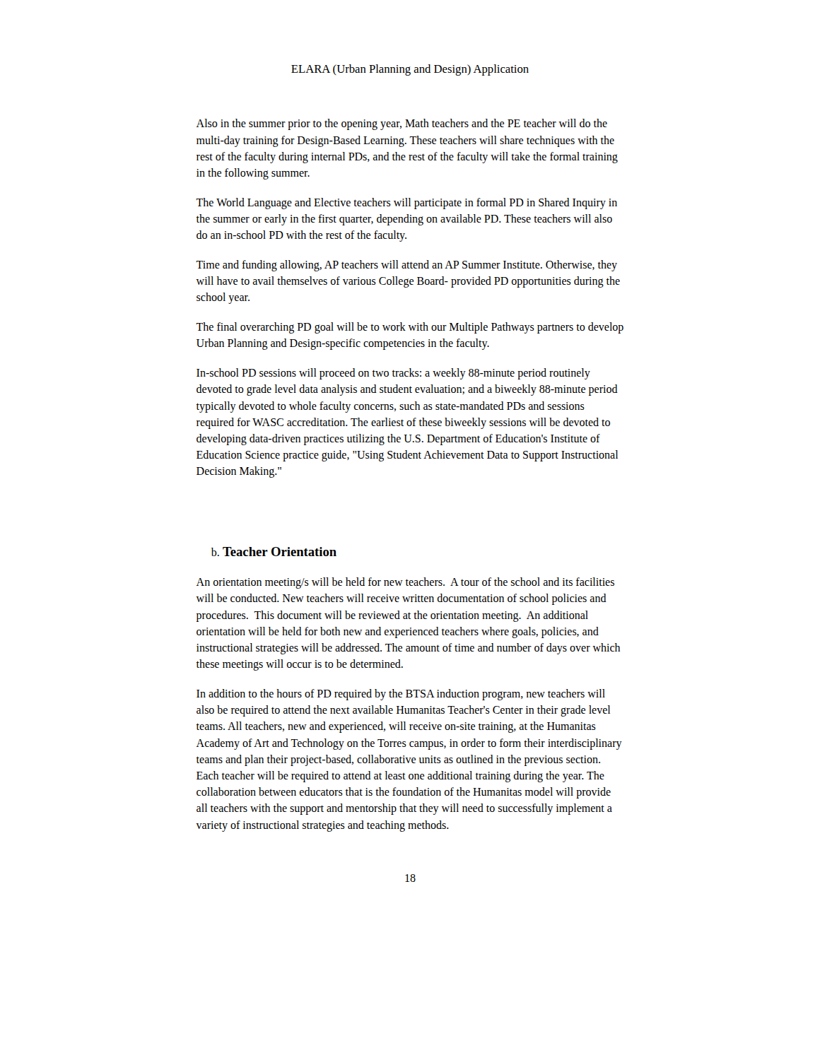ELARA (Urban Planning and Design) Application
Also in the summer prior to the opening year, Math teachers and the PE teacher will do the multi-day training for Design-Based Learning. These teachers will share techniques with the rest of the faculty during internal PDs, and the rest of the faculty will take the formal training in the following summer.
The World Language and Elective teachers will participate in formal PD in Shared Inquiry in the summer or early in the first quarter, depending on available PD. These teachers will also do an in-school PD with the rest of the faculty.
Time and funding allowing, AP teachers will attend an AP Summer Institute. Otherwise, they will have to avail themselves of various College Board- provided PD opportunities during the school year.
The final overarching PD goal will be to work with our Multiple Pathways partners to develop Urban Planning and Design-specific competencies in the faculty.
In-school PD sessions will proceed on two tracks: a weekly 88-minute period routinely devoted to grade level data analysis and student evaluation; and a biweekly 88-minute period typically devoted to whole faculty concerns, such as state-mandated PDs and sessions required for WASC accreditation. The earliest of these biweekly sessions will be devoted to developing data-driven practices utilizing the U.S. Department of Education's Institute of Education Science practice guide, "Using Student Achievement Data to Support Instructional Decision Making."
b. Teacher Orientation
An orientation meeting/s will be held for new teachers. A tour of the school and its facilities will be conducted. New teachers will receive written documentation of school policies and procedures. This document will be reviewed at the orientation meeting. An additional orientation will be held for both new and experienced teachers where goals, policies, and instructional strategies will be addressed. The amount of time and number of days over which these meetings will occur is to be determined.
In addition to the hours of PD required by the BTSA induction program, new teachers will also be required to attend the next available Humanitas Teacher's Center in their grade level teams. All teachers, new and experienced, will receive on-site training, at the Humanitas Academy of Art and Technology on the Torres campus, in order to form their interdisciplinary teams and plan their project-based, collaborative units as outlined in the previous section. Each teacher will be required to attend at least one additional training during the year. The collaboration between educators that is the foundation of the Humanitas model will provide all teachers with the support and mentorship that they will need to successfully implement a variety of instructional strategies and teaching methods.
18